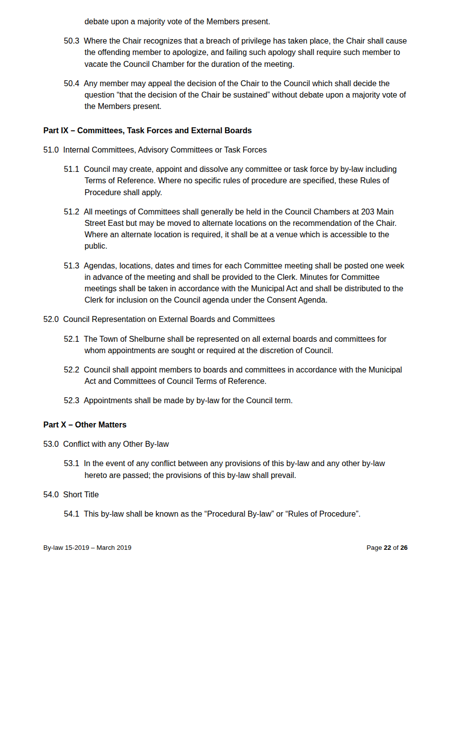debate upon a majority vote of the Members present.
50.3 Where the Chair recognizes that a breach of privilege has taken place, the Chair shall cause the offending member to apologize, and failing such apology shall require such member to vacate the Council Chamber for the duration of the meeting.
50.4 Any member may appeal the decision of the Chair to the Council which shall decide the question “that the decision of the Chair be sustained” without debate upon a majority vote of the Members present.
Part IX – Committees, Task Forces and External Boards
51.0 Internal Committees, Advisory Committees or Task Forces
51.1 Council may create, appoint and dissolve any committee or task force by by-law including Terms of Reference. Where no specific rules of procedure are specified, these Rules of Procedure shall apply.
51.2 All meetings of Committees shall generally be held in the Council Chambers at 203 Main Street East but may be moved to alternate locations on the recommendation of the Chair. Where an alternate location is required, it shall be at a venue which is accessible to the public.
51.3 Agendas, locations, dates and times for each Committee meeting shall be posted one week in advance of the meeting and shall be provided to the Clerk. Minutes for Committee meetings shall be taken in accordance with the Municipal Act and shall be distributed to the Clerk for inclusion on the Council agenda under the Consent Agenda.
52.0 Council Representation on External Boards and Committees
52.1 The Town of Shelburne shall be represented on all external boards and committees for whom appointments are sought or required at the discretion of Council.
52.2 Council shall appoint members to boards and committees in accordance with the Municipal Act and Committees of Council Terms of Reference.
52.3 Appointments shall be made by by-law for the Council term.
Part X – Other Matters
53.0 Conflict with any Other By-law
53.1 In the event of any conflict between any provisions of this by-law and any other by-law hereto are passed; the provisions of this by-law shall prevail.
54.0 Short Title
54.1 This by-law shall be known as the “Procedural By-law” or “Rules of Procedure”.
By-law 15-2019 – March 2019 Page 22 of 26